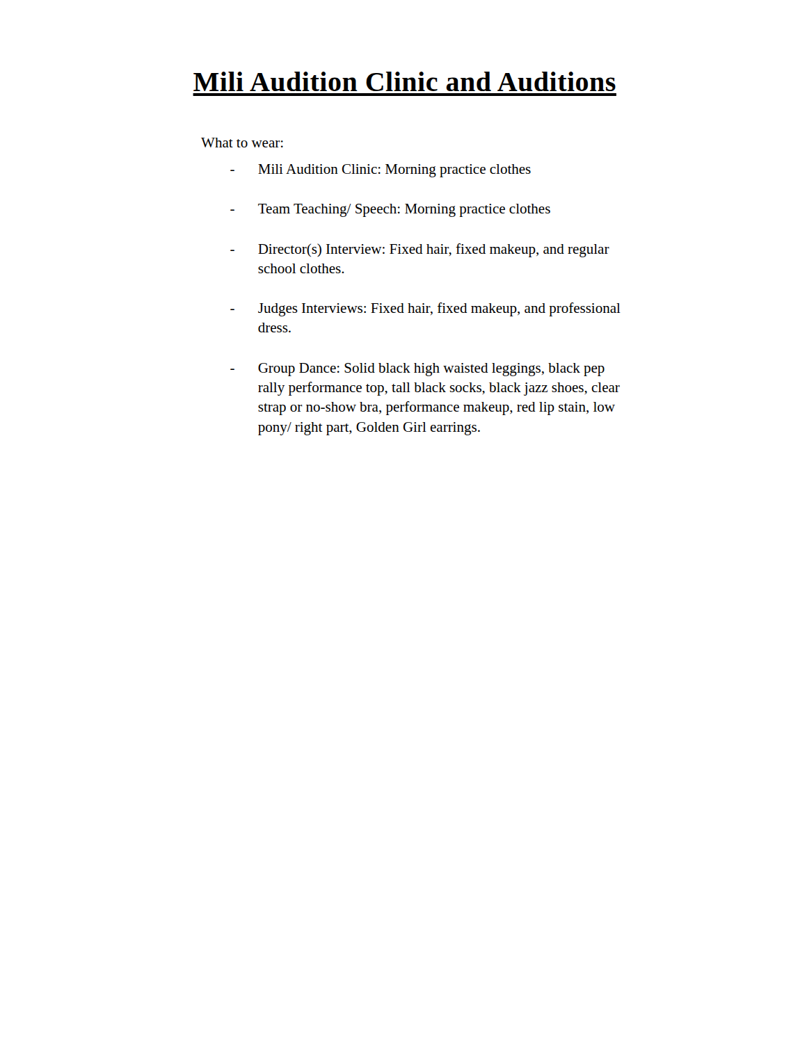Mili Audition Clinic and Auditions
What to wear:
Mili Audition Clinic: Morning practice clothes
Team Teaching/ Speech: Morning practice clothes
Director(s) Interview: Fixed hair, fixed makeup, and regular school clothes.
Judges Interviews: Fixed hair, fixed makeup, and professional dress.
Group Dance: Solid black high waisted leggings, black pep rally performance top, tall black socks, black jazz shoes, clear strap or no-show bra, performance makeup, red lip stain, low pony/ right part, Golden Girl earrings.